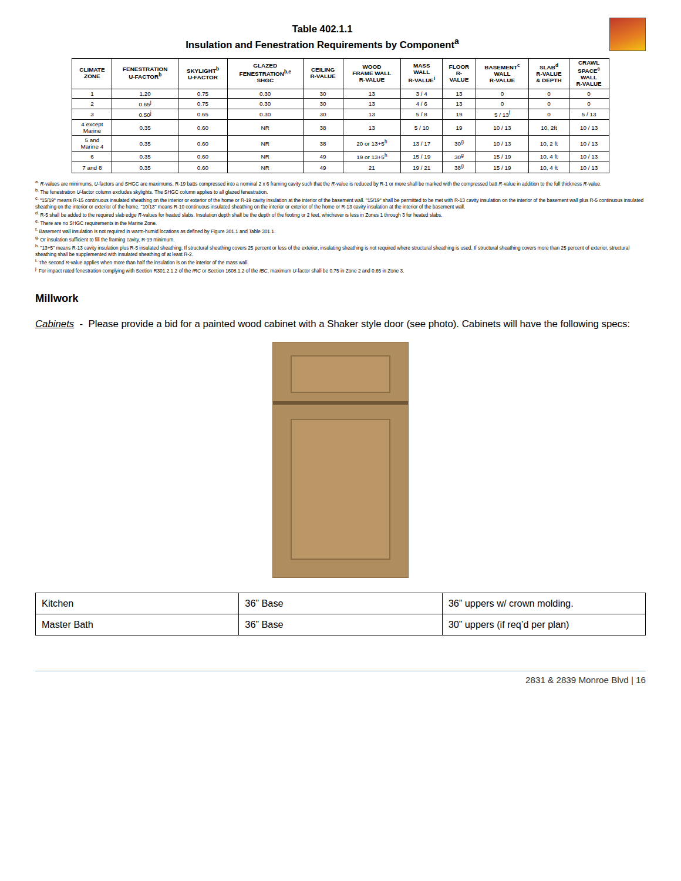Table 402.1.1
Insulation and Fenestration Requirements by Componenta
| CLIMATE ZONE | FENESTRATION U-FACTOR b | SKYLIGHT b U-FACTOR | GLAZED FENESTRATION b,e SHGC | CEILING R-VALUE | WOOD FRAME WALL R-VALUE | MASS WALL R-VALUE i | FLOOR R- VALUE | BASEMENT c WALL R-VALUE | SLAB d R-VALUE & DEPTH | CRAWL SPACE c WALL R-VALUE |
| --- | --- | --- | --- | --- | --- | --- | --- | --- | --- | --- |
| 1 | 1.20 | 0.75 | 0.30 | 30 | 13 | 3 / 4 | 13 | 0 | 0 | 0 |
| 2 | 0.65 j | 0.75 | 0.30 | 30 | 13 | 4 / 6 | 13 | 0 | 0 | 0 |
| 3 | 0.50 j | 0.65 | 0.30 | 30 | 13 | 5 / 8 | 19 | 5 / 13 f | 0 | 5 / 13 |
| 4 except Marine | 0.35 | 0.60 | NR | 38 | 13 | 5 / 10 | 19 | 10 / 13 | 10, 2ft | 10 / 13 |
| 5 and Marine 4 | 0.35 | 0.60 | NR | 38 | 20 or 13+5 h | 13 / 17 | 30 g | 10 / 13 | 10, 2 ft | 10 / 13 |
| 6 | 0.35 | 0.60 | NR | 49 | 19 or 13+5 h | 15 / 19 | 30 g | 15 / 19 | 10, 4 ft | 10 / 13 |
| 7 and 8 | 0.35 | 0.60 | NR | 49 | 21 | 19 / 21 | 38 g | 15 / 19 | 10, 4 ft | 10 / 13 |
a. R-values are minimums, U-factors and SHGC are maximums, R-19 batts compressed into a nominal 2 x 6 framing cavity such that the R-value is reduced by R-1 or more shall be marked with the compressed batt R-value in addition to the full thickness R-value.
b. The fenestration U-factor column excludes skylights. The SHGC column applies to all glazed fenestration.
c. "15/19" means R-15 continuous insulated sheathing on the interior or exterior of the home or R-19 cavity insulation at the interior of the basement wall. "15/19" shall be permitted to be met with R-13 cavity insulation on the interior of the basement wall plus R-5 continuous insulated sheathing on the interior or exterior of the home. "10/13" means R-10 continuous insulated sheathing on the interior or exterior of the home or R-13 cavity insulation at the interior of the basement wall.
d. R-5 shall be added to the required slab edge R-values for heated slabs. Insulation depth shall be the depth of the footing or 2 feet, whichever is less in Zones 1 through 3 for heated slabs.
e. There are no SHGC requirements in the Marine Zone.
f. Basement wall insulation is not required in warm-humid locations as defined by Figure 301.1 and Table 301.1.
g. Or insulation sufficient to fill the framing cavity, R-19 minimum.
h. "13+5" means R-13 cavity insulation plus R-5 insulated sheathing. If structural sheathing covers 25 percent or less of the exterior, insulating sheathing is not required where structural sheathing is used. If structural sheathing covers more than 25 percent of exterior, structural sheathing shall be supplemented with insulated sheathing of at least R-2.
i. The second R-value applies when more than half the insulation is on the interior of the mass wall.
j. For impact rated fenestration complying with Section R301.2.1.2 of the IRC or Section 1608.1.2 of the IBC, maximum U-factor shall be 0.75 in Zone 2 and 0.65 in Zone 3.
Millwork
Cabinets - Please provide a bid for a painted wood cabinet with a Shaker style door (see photo). Cabinets will have the following specs:
| Kitchen | 36” Base | 36” uppers w/ crown molding. |
| Master Bath | 36” Base | 30” uppers (if req’d per plan) |
2831 & 2839 Monroe Blvd | 16